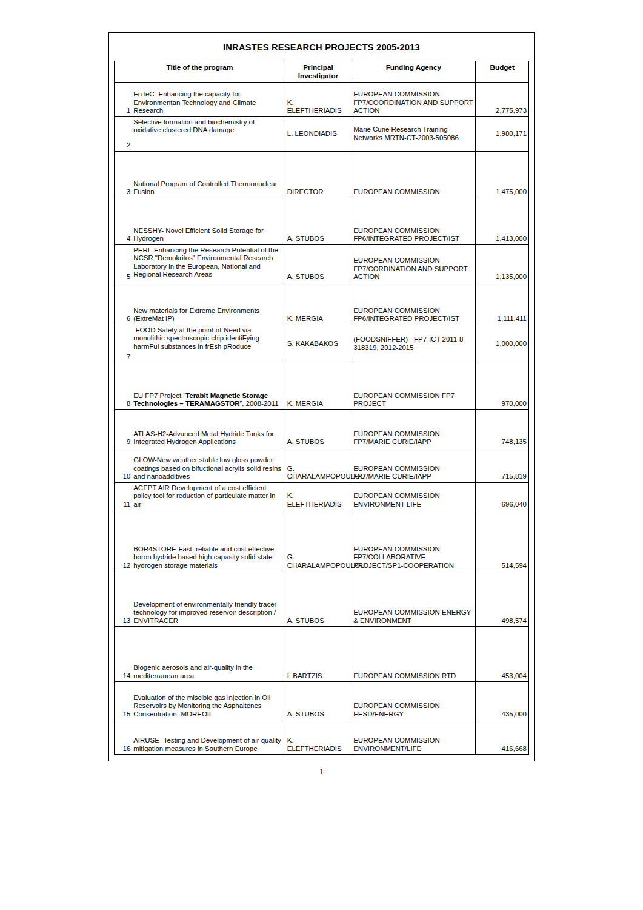INRASTES RESEARCH PROJECTS 2005-2013
| Title of the program | Principal Investigator | Funding Agency | Budget |
| --- | --- | --- | --- |
| 1 | EnTeC- Enhancing the capacity for Environmentan Technology and Climate Research | K. ELEFTHERIADIS | EUROPEAN COMMISSION FP7/COORDINATION AND SUPPORT ACTION | 2,775,973 |
| 2 | Selective formation and biochemistry of oxidative clustered DNA damage | L. LEONDIADIS | Marie Curie Research Training Networks MRTN-CT-2003-505086 | 1,980,171 |
| 3 | National Program of Controlled Thermonuclear Fusion | DIRECTOR | EUROPEAN COMMISSION | 1,475,000 |
| 4 | NESSHY- Novel Efficient Solid Storage for Hydrogen | A. STUBOS | EUROPEAN COMMISSION FP6/INTEGRATED PROJECT/IST | 1,413,000 |
| 5 | PERL-Enhancing the Research Potential of the NCSR "Demokritos" Environmental Research Laboratory in the European, National and Regional Research Areas | A. STUBOS | EUROPEAN COMMISSION FP7/CORDINATION AND SUPPORT ACTION | 1,135,000 |
| 6 | New materials for Extreme Environments (ExtreMat IP) | K. MERGIA | EUROPEAN COMMISSION FP6/INTEGRATED PROJECT/IST | 1,111,411 |
| 7 | FOOD Safety at the point-of-Need via monolithic spectroscopic chip identiFying harmFul substances in frEsh pRoduce | S. KAKABAKOS | (FOODSNIFFER) - FP7-ICT-2011-8-318319, 2012-2015 | 1,000,000 |
| 8 | EU FP7 Project “ Terabit Magnetic Storage Technologies – TERAMAGSTOR ”, 2008-2011 | K. MERGIA | EUROPEAN COMMISSION FP7 PROJECT | 970,000 |
| 9 | ATLAS-H2-Advanced Metal Hydride Tanks for Integrated Hydrogen Applications | A. STUBOS | EUROPEAN COMMISSION FP7/MARIE CURIE/IAPP | 748,135 |
| 10 | GLOW-New weather stable low gloss powder coatings based on bifuctional acrylis solid resins and nanoadditives | G. CHARALAMPOPOULOU | EUROPEAN COMMISSION FP7/MARIE CURIE/IAPP | 715,819 |
| 11 | ACEPT AIR Development of a cost efficient policy tool for reduction of particulate matter in air | K. ELEFTHERIADIS | EUROPEAN COMMISSION ENVIRONMENT LIFE | 696,040 |
| 12 | BOR4STORE-Fast, reliable and cost effective boron hydride based high capasity solid state hydrogen storage materials | G. CHARALAMPOPOULOU | EUROPEAN COMMISSION FP7/COLLABORATIVE PROJECT/SP1-COOPERATION | 514,594 |
| 13 | Development of environmentally friendly tracer technology for improved reservoir description / ENVITRACER | A. STUBOS | EUROPEAN COMMISSION ENERGY & ENVIRONMENT | 498,574 |
| 14 | Biogenic aerosols and air-quality in the mediterranean area | I. BARTZIS | EUROPEAN COMMISSION RTD | 453,004 |
| 15 | Evaluation of the miscible gas injection in Oil Reservoirs by Monitoring the Asphaltenes Consentration -MOREOIL | A. STUBOS | EUROPEAN COMMISSION EESD/ENERGY | 435,000 |
| 16 | AIRUSE- Testing and Development of air quality mitigation measures in Southern Europe | K. ELEFTHERIADIS | EUROPEAN COMMISSION ENVIRONMENT/LIFE | 416,668 |
1